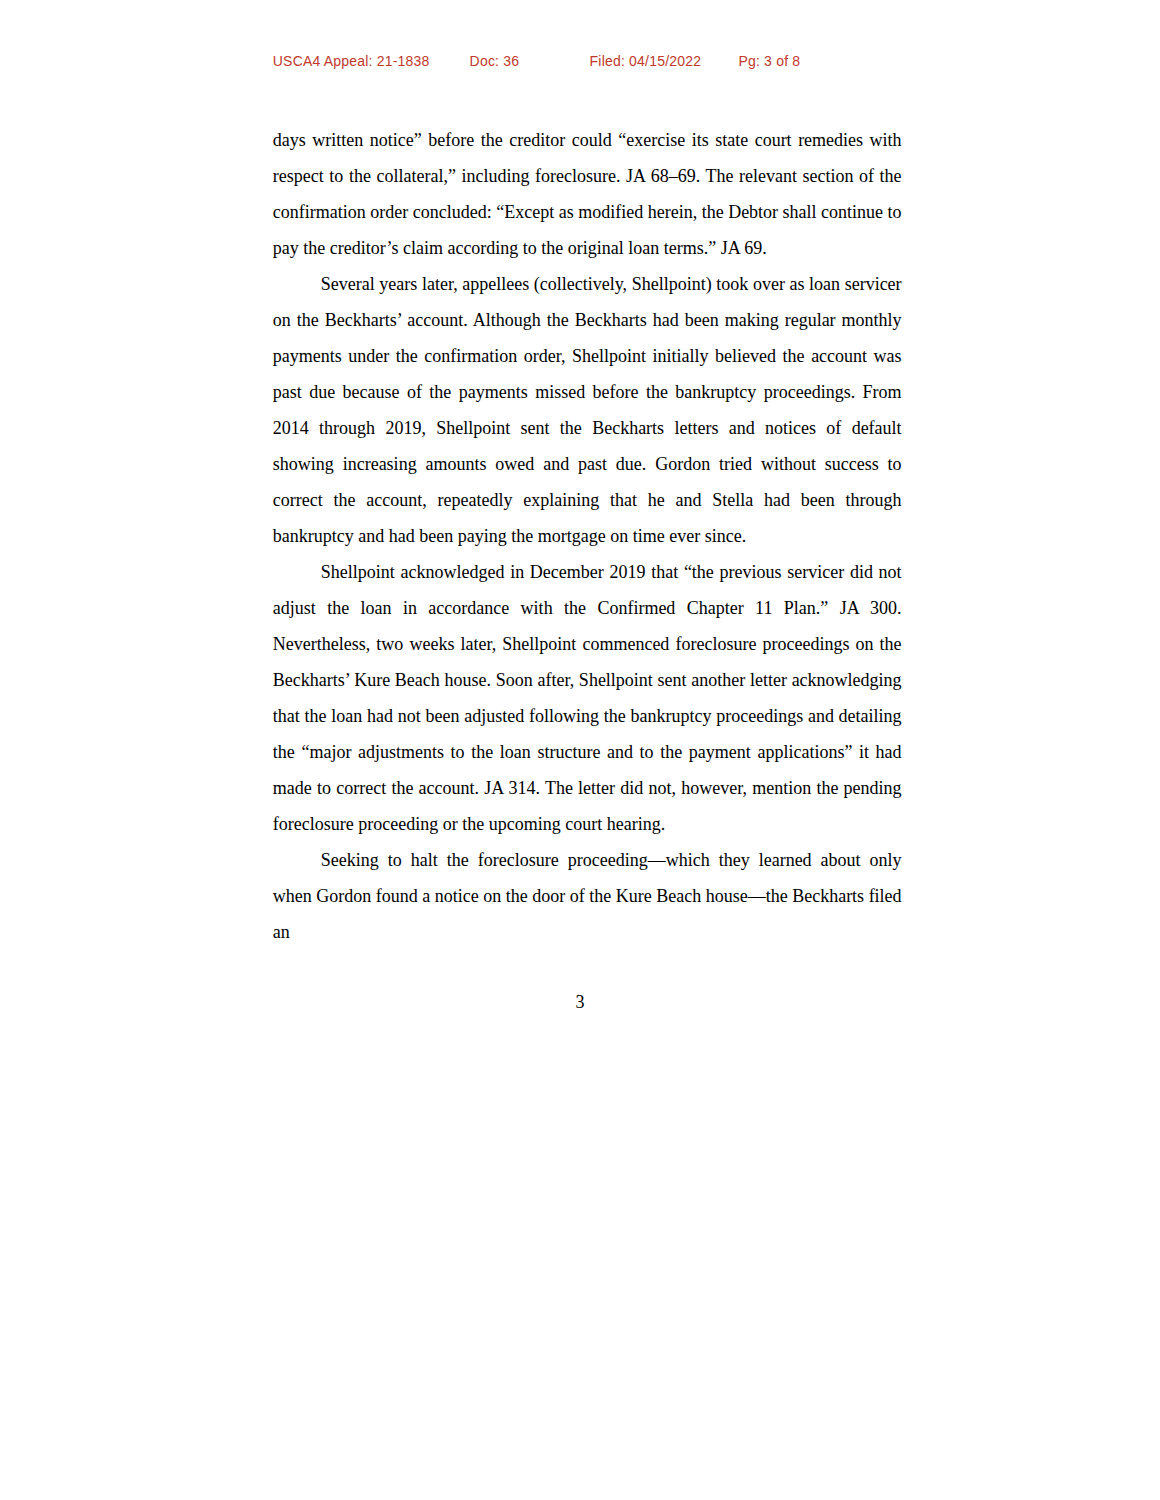USCA4 Appeal: 21-1838 Doc: 36 Filed: 04/15/2022 Pg: 3 of 8
days written notice” before the creditor could “exercise its state court remedies with respect to the collateral,” including foreclosure. JA 68–69. The relevant section of the confirmation order concluded: “Except as modified herein, the Debtor shall continue to pay the creditor’s claim according to the original loan terms.” JA 69.
Several years later, appellees (collectively, Shellpoint) took over as loan servicer on the Beckharts’ account. Although the Beckharts had been making regular monthly payments under the confirmation order, Shellpoint initially believed the account was past due because of the payments missed before the bankruptcy proceedings. From 2014 through 2019, Shellpoint sent the Beckharts letters and notices of default showing increasing amounts owed and past due. Gordon tried without success to correct the account, repeatedly explaining that he and Stella had been through bankruptcy and had been paying the mortgage on time ever since.
Shellpoint acknowledged in December 2019 that “the previous servicer did not adjust the loan in accordance with the Confirmed Chapter 11 Plan.” JA 300. Nevertheless, two weeks later, Shellpoint commenced foreclosure proceedings on the Beckharts’ Kure Beach house. Soon after, Shellpoint sent another letter acknowledging that the loan had not been adjusted following the bankruptcy proceedings and detailing the “major adjustments to the loan structure and to the payment applications” it had made to correct the account. JA 314. The letter did not, however, mention the pending foreclosure proceeding or the upcoming court hearing.
Seeking to halt the foreclosure proceeding—which they learned about only when Gordon found a notice on the door of the Kure Beach house—the Beckharts filed an
3